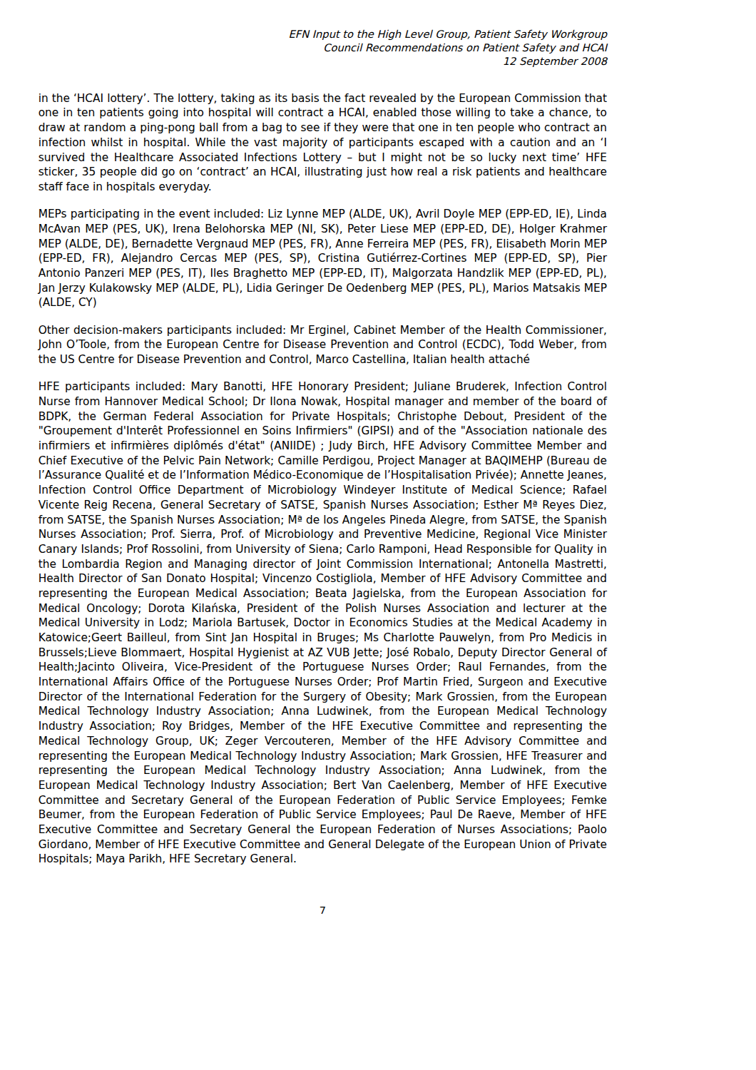EFN Input to the High Level Group, Patient Safety Workgroup
Council Recommendations on Patient Safety and HCAI
12 September 2008
in the ‘HCAI lottery’. The lottery, taking as its basis the fact revealed by the European Commission that one in ten patients going into hospital will contract a HCAI, enabled those willing to take a chance, to draw at random a ping-pong ball from a bag to see if they were that one in ten people who contract an infection whilst in hospital. While the vast majority of participants escaped with a caution and an ‘I survived the Healthcare Associated Infections Lottery – but I might not be so lucky next time’ HFE sticker, 35 people did go on ‘contract’ an HCAI, illustrating just how real a risk patients and healthcare staff face in hospitals everyday.
MEPs participating in the event included: Liz Lynne MEP (ALDE, UK), Avril Doyle MEP (EPP-ED, IE), Linda McAvan MEP (PES, UK), Irena Belohorska MEP (NI, SK), Peter Liese MEP (EPP-ED, DE), Holger Krahmer MEP (ALDE, DE), Bernadette Vergnaud MEP (PES, FR), Anne Ferreira MEP (PES, FR), Elisabeth Morin MEP (EPP-ED, FR), Alejandro Cercas MEP (PES, SP), Cristina Gutiérrez-Cortines MEP (EPP-ED, SP), Pier Antonio Panzeri MEP (PES, IT), Iles Braghetto MEP (EPP-ED, IT), Malgorzata Handzlik MEP (EPP-ED, PL), Jan Jerzy Kulakowsky MEP (ALDE, PL), Lidia Geringer De Oedenberg MEP (PES, PL), Marios Matsakis MEP (ALDE, CY)
Other decision-makers participants included: Mr Erginel, Cabinet Member of the Health Commissioner, John O’Toole, from the European Centre for Disease Prevention and Control (ECDC), Todd Weber, from the US Centre for Disease Prevention and Control, Marco Castellina, Italian health attaché
HFE participants included: Mary Banotti, HFE Honorary President; Juliane Bruderek, Infection Control Nurse from Hannover Medical School; Dr Ilona Nowak, Hospital manager and member of the board of BDPK, the German Federal Association for Private Hospitals; Christophe Debout, President of the "Groupement d'Interêt Professionnel en Soins Infirmiers" (GIPSI) and of the "Association nationale des infirmiers et infirmières diplômés d'état" (ANIIDE) ; Judy Birch, HFE Advisory Committee Member and Chief Executive of the Pelvic Pain Network; Camille Perdigou, Project Manager at BAQIMEHP (Bureau de l’Assurance Qualité et de l’Information Médico-Economique de l’Hospitalisation Privée); Annette Jeanes, Infection Control Office Department of Microbiology Windeyer Institute of Medical Science; Rafael Vicente Reig Recena, General Secretary of SATSE, Spanish Nurses Association; Esther Mª Reyes Diez, from SATSE, the Spanish Nurses Association; Mª de los Angeles Pineda Alegre, from SATSE, the Spanish Nurses Association; Prof. Sierra, Prof. of Microbiology and Preventive Medicine, Regional Vice Minister Canary Islands; Prof Rossolini, from University of Siena; Carlo Ramponi, Head Responsible for Quality in the Lombardia Region and Managing director of Joint Commission International; Antonella Mastretti, Health Director of San Donato Hospital; Vincenzo Costigliola, Member of HFE Advisory Committee and representing the European Medical Association; Beata Jagielska, from the European Association for Medical Oncology; Dorota Kilańska, President of the Polish Nurses Association and lecturer at the Medical University in Lodz; Mariola Bartusek, Doctor in Economics Studies at the Medical Academy in Katowice;Geert Bailleul, from Sint Jan Hospital in Bruges; Ms Charlotte Pauwelyn, from Pro Medicis in Brussels;Lieve Blommaert, Hospital Hygienist at AZ VUB Jette; José Robalo, Deputy Director General of Health;Jacinto Oliveira, Vice-President of the Portuguese Nurses Order; Raul Fernandes, from the International Affairs Office of the Portuguese Nurses Order; Prof Martin Fried, Surgeon and Executive Director of the International Federation for the Surgery of Obesity; Mark Grossien, from the European Medical Technology Industry Association; Anna Ludwinek, from the European Medical Technology Industry Association; Roy Bridges, Member of the HFE Executive Committee and representing the Medical Technology Group, UK; Zeger Vercouteren, Member of the HFE Advisory Committee and representing the European Medical Technology Industry Association; Mark Grossien, HFE Treasurer and representing the European Medical Technology Industry Association; Anna Ludwinek, from the European Medical Technology Industry Association; Bert Van Caelenberg, Member of HFE Executive Committee and Secretary General of the European Federation of Public Service Employees; Femke Beumer, from the European Federation of Public Service Employees; Paul De Raeve, Member of HFE Executive Committee and Secretary General the European Federation of Nurses Associations; Paolo Giordano, Member of HFE Executive Committee and General Delegate of the European Union of Private Hospitals; Maya Parikh, HFE Secretary General.
7